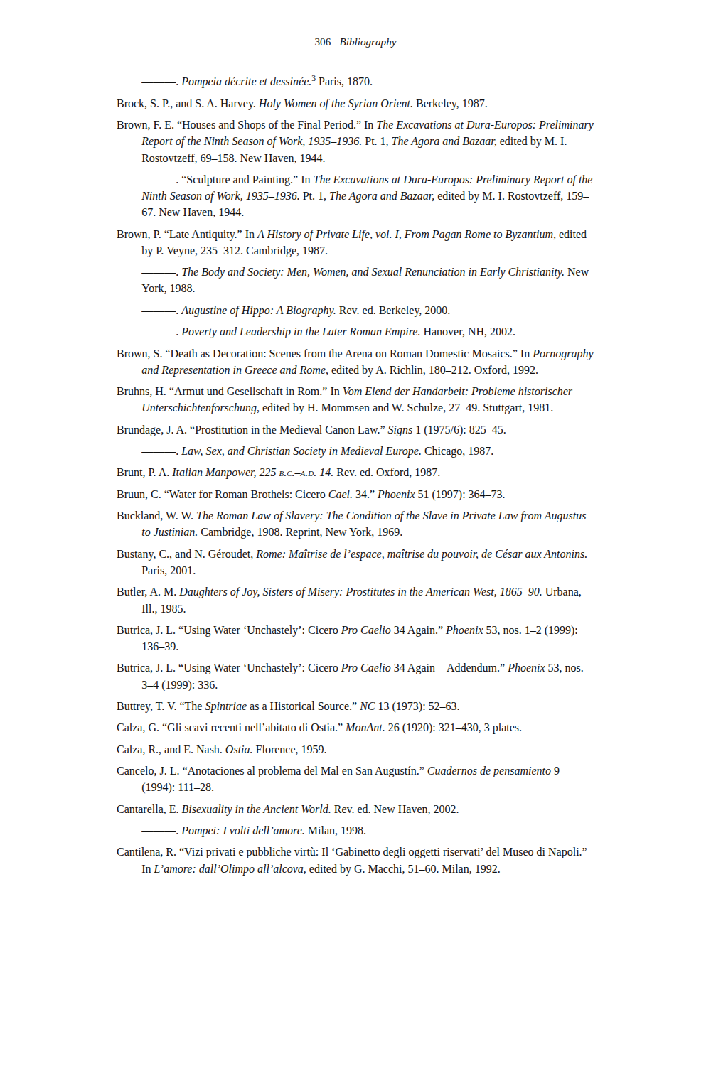306 Bibliography
———. Pompeia décrite et dessinée.3 Paris, 1870.
Brock, S. P., and S. A. Harvey. Holy Women of the Syrian Orient. Berkeley, 1987.
Brown, F. E. “Houses and Shops of the Final Period.” In The Excavations at Dura-Europos: Preliminary Report of the Ninth Season of Work, 1935–1936. Pt. 1, The Agora and Bazaar, edited by M. I. Rostovtzeff, 69–158. New Haven, 1944.
———. “Sculpture and Painting.” In The Excavations at Dura-Europos: Preliminary Report of the Ninth Season of Work, 1935–1936. Pt. 1, The Agora and Bazaar, edited by M. I. Rostovtzeff, 159–67. New Haven, 1944.
Brown, P. “Late Antiquity.” In A History of Private Life, vol. I, From Pagan Rome to Byzantium, edited by P. Veyne, 235–312. Cambridge, 1987.
———. The Body and Society: Men, Women, and Sexual Renunciation in Early Christianity. New York, 1988.
———. Augustine of Hippo: A Biography. Rev. ed. Berkeley, 2000.
———. Poverty and Leadership in the Later Roman Empire. Hanover, NH, 2002.
Brown, S. “Death as Decoration: Scenes from the Arena on Roman Domestic Mosaics.” In Pornography and Representation in Greece and Rome, edited by A. Richlin, 180–212. Oxford, 1992.
Bruhns, H. “Armut und Gesellschaft in Rom.” In Vom Elend der Handarbeit: Probleme historischer Unterschichtenforschung, edited by H. Mommsen and W. Schulze, 27–49. Stuttgart, 1981.
Brundage, J. A. “Prostitution in the Medieval Canon Law.” Signs 1 (1975/6): 825–45.
———. Law, Sex, and Christian Society in Medieval Europe. Chicago, 1987.
Brunt, P. A. Italian Manpower, 225 b.c.–a.d. 14. Rev. ed. Oxford, 1987.
Bruun, C. “Water for Roman Brothels: Cicero Cael. 34.” Phoenix 51 (1997): 364–73.
Buckland, W. W. The Roman Law of Slavery: The Condition of the Slave in Private Law from Augustus to Justinian. Cambridge, 1908. Reprint, New York, 1969.
Bustany, C., and N. Géroudet, Rome: Maîtrise de l’espace, maîtrise du pouvoir, de César aux Antonins. Paris, 2001.
Butler, A. M. Daughters of Joy, Sisters of Misery: Prostitutes in the American West, 1865–90. Urbana, Ill., 1985.
Butrica, J. L. “Using Water ‘Unchastely’: Cicero Pro Caelio 34 Again.” Phoenix 53, nos. 1–2 (1999): 136–39.
Butrica, J. L. “Using Water ‘Unchastely’: Cicero Pro Caelio 34 Again—Addendum.” Phoenix 53, nos. 3–4 (1999): 336.
Buttrey, T. V. “The Spintriae as a Historical Source.” NC 13 (1973): 52–63.
Calza, G. “Gli scavi recenti nell’abitato di Ostia.” MonAnt. 26 (1920): 321–430, 3 plates.
Calza, R., and E. Nash. Ostia. Florence, 1959.
Cancelo, J. L. “Anotaciones al problema del Mal en San Augustín.” Cuadernos de pensamiento 9 (1994): 111–28.
Cantarella, E. Bisexuality in the Ancient World. Rev. ed. New Haven, 2002.
———. Pompei: I volti dell’amore. Milan, 1998.
Cantilena, R. “Vizi privati e pubbliche virtù: Il ‘Gabinetto degli oggetti riservati’ del Museo di Napoli.” In L’amore: dall’Olimpo all’alcova, edited by G. Macchi, 51–60. Milan, 1992.